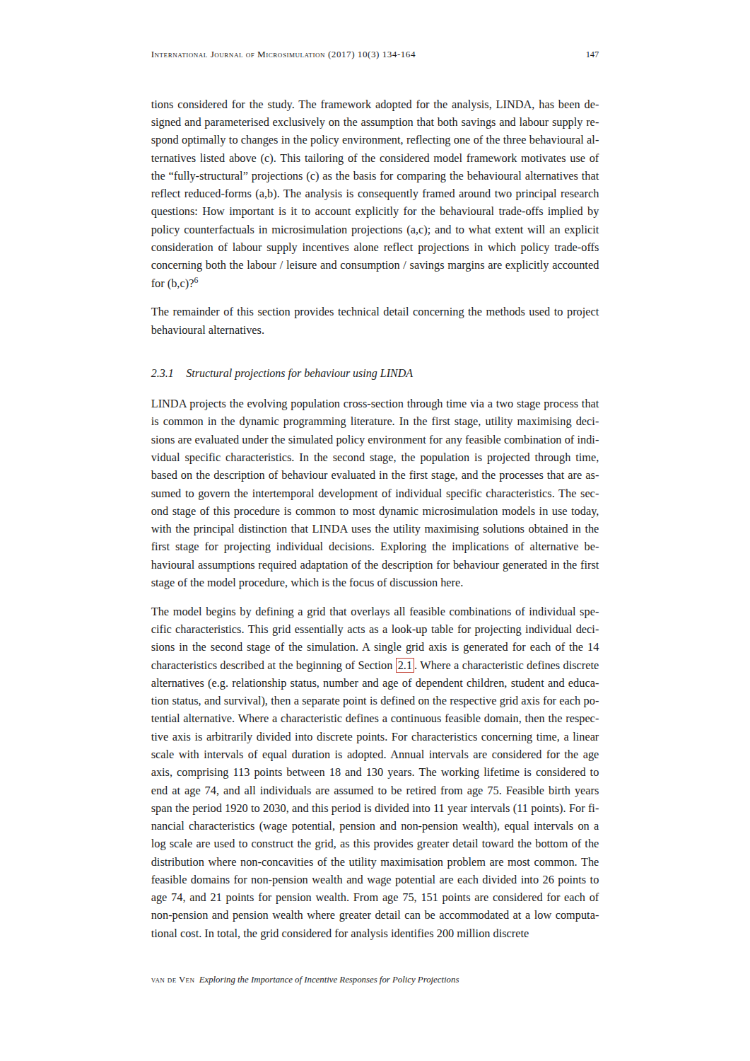International Journal of Microsimulation (2017) 10(3) 134-164 147
tions considered for the study. The framework adopted for the analysis, LINDA, has been designed and parameterised exclusively on the assumption that both savings and labour supply respond optimally to changes in the policy environment, reflecting one of the three behavioural alternatives listed above (c). This tailoring of the considered model framework motivates use of the “fully-structural” projections (c) as the basis for comparing the behavioural alternatives that reflect reduced-forms (a,b). The analysis is consequently framed around two principal research questions: How important is it to account explicitly for the behavioural trade-offs implied by policy counterfactuals in microsimulation projections (a,c); and to what extent will an explicit consideration of labour supply incentives alone reflect projections in which policy trade-offs concerning both the labour / leisure and consumption / savings margins are explicitly accounted for (b,c)?6
The remainder of this section provides technical detail concerning the methods used to project behavioural alternatives.
2.3.1 Structural projections for behaviour using LINDA
LINDA projects the evolving population cross-section through time via a two stage process that is common in the dynamic programming literature. In the first stage, utility maximising decisions are evaluated under the simulated policy environment for any feasible combination of individual specific characteristics. In the second stage, the population is projected through time, based on the description of behaviour evaluated in the first stage, and the processes that are assumed to govern the intertemporal development of individual specific characteristics. The second stage of this procedure is common to most dynamic microsimulation models in use today, with the principal distinction that LINDA uses the utility maximising solutions obtained in the first stage for projecting individual decisions. Exploring the implications of alternative behavioural assumptions required adaptation of the description for behaviour generated in the first stage of the model procedure, which is the focus of discussion here.
The model begins by defining a grid that overlays all feasible combinations of individual specific characteristics. This grid essentially acts as a look-up table for projecting individual decisions in the second stage of the simulation. A single grid axis is generated for each of the 14 characteristics described at the beginning of Section 2.1. Where a characteristic defines discrete alternatives (e.g. relationship status, number and age of dependent children, student and education status, and survival), then a separate point is defined on the respective grid axis for each potential alternative. Where a characteristic defines a continuous feasible domain, then the respective axis is arbitrarily divided into discrete points. For characteristics concerning time, a linear scale with intervals of equal duration is adopted. Annual intervals are considered for the age axis, comprising 113 points between 18 and 130 years. The working lifetime is considered to end at age 74, and all individuals are assumed to be retired from age 75. Feasible birth years span the period 1920 to 2030, and this period is divided into 11 year intervals (11 points). For financial characteristics (wage potential, pension and non-pension wealth), equal intervals on a log scale are used to construct the grid, as this provides greater detail toward the bottom of the distribution where non-concavities of the utility maximisation problem are most common. The feasible domains for non-pension wealth and wage potential are each divided into 26 points to age 74, and 21 points for pension wealth. From age 75, 151 points are considered for each of non-pension and pension wealth where greater detail can be accommodated at a low computational cost. In total, the grid considered for analysis identifies 200 million discrete
van de VenExploring the Importance of Incentive Responses for Policy Projections